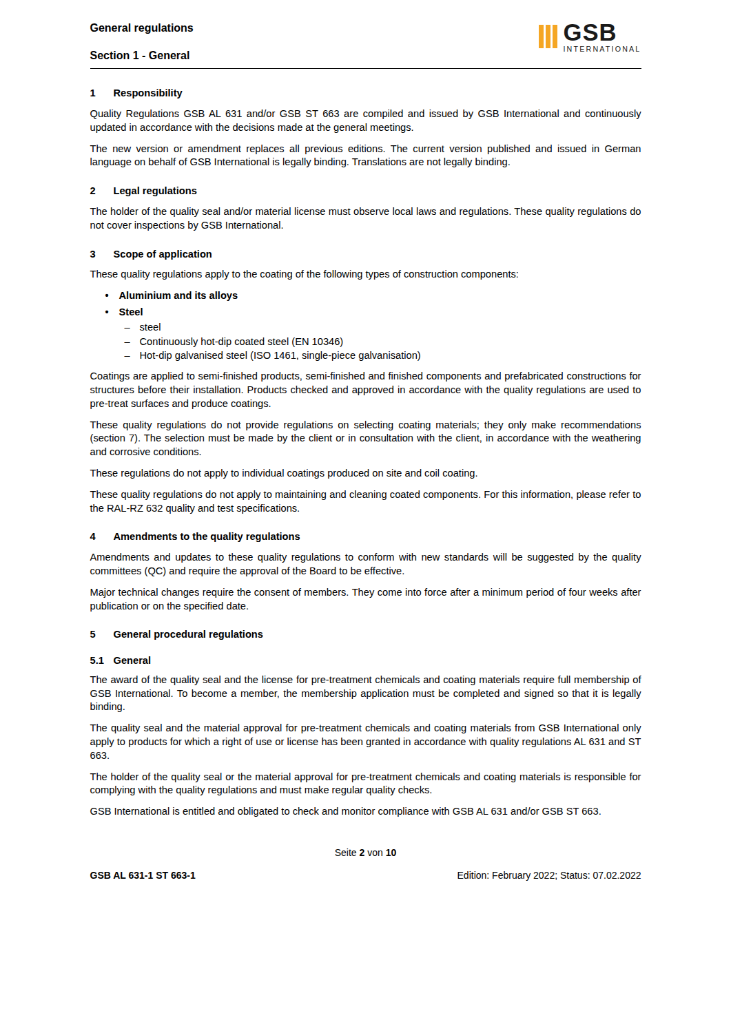General regulations
Section 1 - General
GSB
INTERNATIONAL
1 Responsibility
Quality Regulations GSB AL 631 and/or GSB ST 663 are compiled and issued by GSB International and continuously updated in accordance with the decisions made at the general meetings.
The new version or amendment replaces all previous editions. The current version published and issued in German language on behalf of GSB International is legally binding. Translations are not legally binding.
2 Legal regulations
The holder of the quality seal and/or material license must observe local laws and regulations. These quality regulations do not cover inspections by GSB International.
3 Scope of application
These quality regulations apply to the coating of the following types of construction components:
Aluminium and its alloys
Steel
steel
Continuously hot-dip coated steel (EN 10346)
Hot-dip galvanised steel (ISO 1461, single-piece galvanisation)
Coatings are applied to semi-finished products, semi-finished and finished components and prefabricated constructions for structures before their installation. Products checked and approved in accordance with the quality regulations are used to pre-treat surfaces and produce coatings.
These quality regulations do not provide regulations on selecting coating materials; they only make recommendations (section 7). The selection must be made by the client or in consultation with the client, in accordance with the weathering and corrosive conditions.
These regulations do not apply to individual coatings produced on site and coil coating.
These quality regulations do not apply to maintaining and cleaning coated components. For this information, please refer to the RAL-RZ 632 quality and test specifications.
4 Amendments to the quality regulations
Amendments and updates to these quality regulations to conform with new standards will be suggested by the quality committees (QC) and require the approval of the Board to be effective.
Major technical changes require the consent of members. They come into force after a minimum period of four weeks after publication or on the specified date.
5 General procedural regulations
5.1 General
The award of the quality seal and the license for pre-treatment chemicals and coating materials require full membership of GSB International. To become a member, the membership application must be completed and signed so that it is legally binding.
The quality seal and the material approval for pre-treatment chemicals and coating materials from GSB International only apply to products for which a right of use or license has been granted in accordance with quality regulations AL 631 and ST 663.
The holder of the quality seal or the material approval for pre-treatment chemicals and coating materials is responsible for complying with the quality regulations and must make regular quality checks.
GSB International is entitled and obligated to check and monitor compliance with GSB AL 631 and/or GSB ST 663.
Seite 2 von 10
GSB AL 631-1 ST 663-1
Edition: February 2022; Status: 07.02.2022